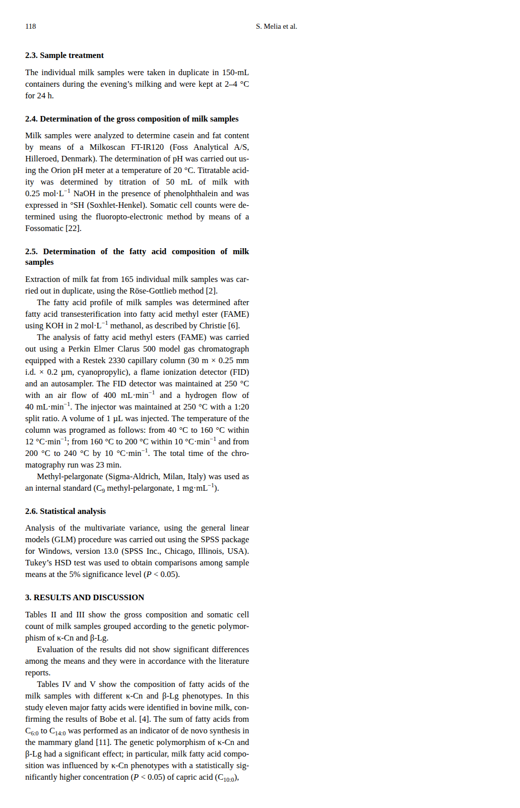118
S. Melia et al.
2.3. Sample treatment
The individual milk samples were taken in duplicate in 150-mL containers during the evening’s milking and were kept at 2–4 °C for 24 h.
2.4. Determination of the gross composition of milk samples
Milk samples were analyzed to determine casein and fat content by means of a Milkoscan FT-IR120 (Foss Analytical A/S, Hilleroed, Denmark). The determination of pH was carried out using the Orion pH meter at a temperature of 20 °C. Titratable acidity was determined by titration of 50 mL of milk with 0.25 mol·L−1 NaOH in the presence of phenolphthalein and was expressed in °SH (Soxhlet-Henkel). Somatic cell counts were determined using the fluoropto-electronic method by means of a Fossomatic [22].
2.5. Determination of the fatty acid composition of milk samples
Extraction of milk fat from 165 individual milk samples was carried out in duplicate, using the Röse-Gottlieb method [2].
The fatty acid profile of milk samples was determined after fatty acid transesterification into fatty acid methyl ester (FAME) using KOH in 2 mol·L−1 methanol, as described by Christie [6].
The analysis of fatty acid methyl esters (FAME) was carried out using a Perkin Elmer Clarus 500 model gas chromatograph equipped with a Restek 2330 capillary column (30 m × 0.25 mm i.d. × 0.2 µm, cyanopropylic), a flame ionization detector (FID) and an autosampler. The FID detector was maintained at 250 °C with an air flow of 400 mL·min−1 and a hydrogen flow of 40 mL·min−1. The injector was maintained at 250 °C with a 1:20 split ratio. A volume of 1 µL was injected. The temperature of the column was programed as follows: from 40 °C to 160 °C within 12 °C·min−1; from 160 °C to 200 °C within 10 °C·min−1 and from 200 °C to 240 °C by 10 °C·min−1. The total time of the chromatography run was 23 min.
Methyl-pelargonate (Sigma-Aldrich, Milan, Italy) was used as an internal standard (C9 methyl-pelargonate, 1 mg·mL−1).
2.6. Statistical analysis
Analysis of the multivariate variance, using the general linear models (GLM) procedure was carried out using the SPSS package for Windows, version 13.0 (SPSS Inc., Chicago, Illinois, USA). Tukey’s HSD test was used to obtain comparisons among sample means at the 5% significance level (P < 0.05).
3. RESULTS AND DISCUSSION
Tables II and III show the gross composition and somatic cell count of milk samples grouped according to the genetic polymorphism of κ-Cn and β-Lg.
Evaluation of the results did not show significant differences among the means and they were in accordance with the literature reports.
Tables IV and V show the composition of fatty acids of the milk samples with different κ-Cn and β-Lg phenotypes. In this study eleven major fatty acids were identified in bovine milk, confirming the results of Bobe et al. [4]. The sum of fatty acids from C6:0 to C14:0 was performed as an indicator of de novo synthesis in the mammary gland [11]. The genetic polymorphism of κ-Cn and β-Lg had a significant effect; in particular, milk fatty acid composition was influenced by κ-Cn phenotypes with a statistically significantly higher concentration (P < 0.05) of capric acid (C10:0),